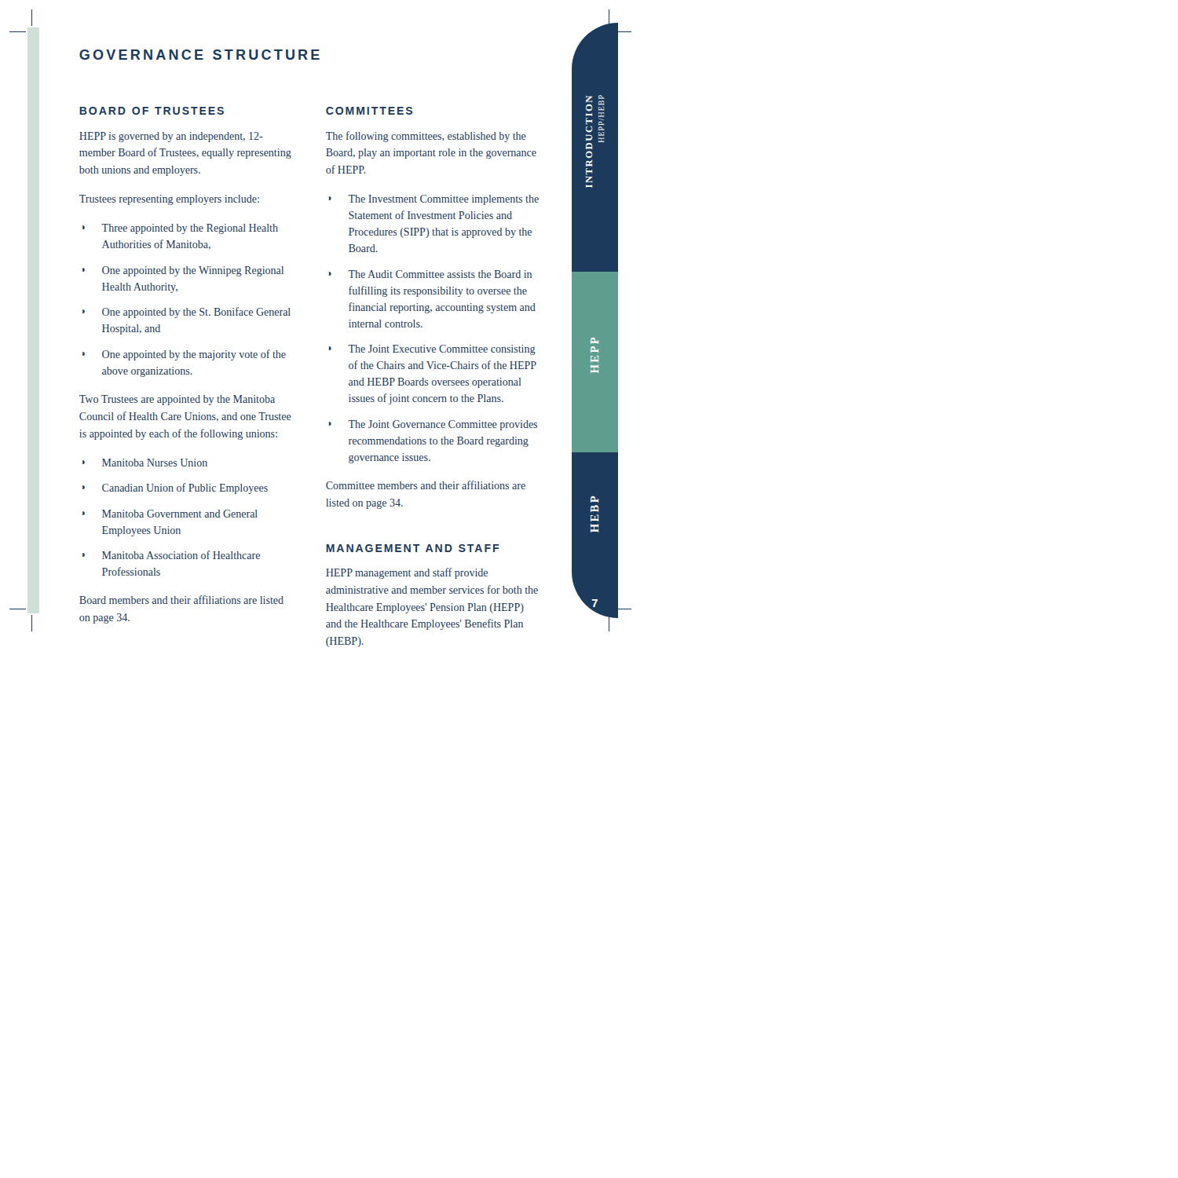INTRODUCTION
HEPP/HEBP
HEPP
HEBP
7
GOVERNANCE STRUCTURE
BOARD OF TRUSTEES
HEPP is governed by an independent, 12-member Board of Trustees, equally representing both unions and employers.
Trustees representing employers include:
Three appointed by the Regional Health Authorities of Manitoba,
One appointed by the Winnipeg Regional Health Authority,
One appointed by the St. Boniface General Hospital, and
One appointed by the majority vote of the above organizations.
Two Trustees are appointed by the Manitoba Council of Health Care Unions, and one Trustee is appointed by each of the following unions:
Manitoba Nurses Union
Canadian Union of Public Employees
Manitoba Government and General Employees Union
Manitoba Association of Healthcare Professionals
Board members and their affiliations are listed on page 34.
COMMITTEES
The following committees, established by the Board, play an important role in the governance of HEPP.
The Investment Committee implements the Statement of Investment Policies and Procedures (SIPP) that is approved by the Board.
The Audit Committee assists the Board in fulfilling its responsibility to oversee the financial reporting, accounting system and internal controls.
The Joint Executive Committee consisting of the Chairs and Vice-Chairs of the HEPP and HEBP Boards oversees operational issues of joint concern to the Plans.
The Joint Governance Committee provides recommendations to the Board regarding governance issues.
Committee members and their affiliations are listed on page 34.
MANAGEMENT AND STAFF
HEPP management and staff provide administrative and member services for both the Healthcare Employees' Pension Plan (HEPP) and the Healthcare Employees' Benefits Plan (HEBP).